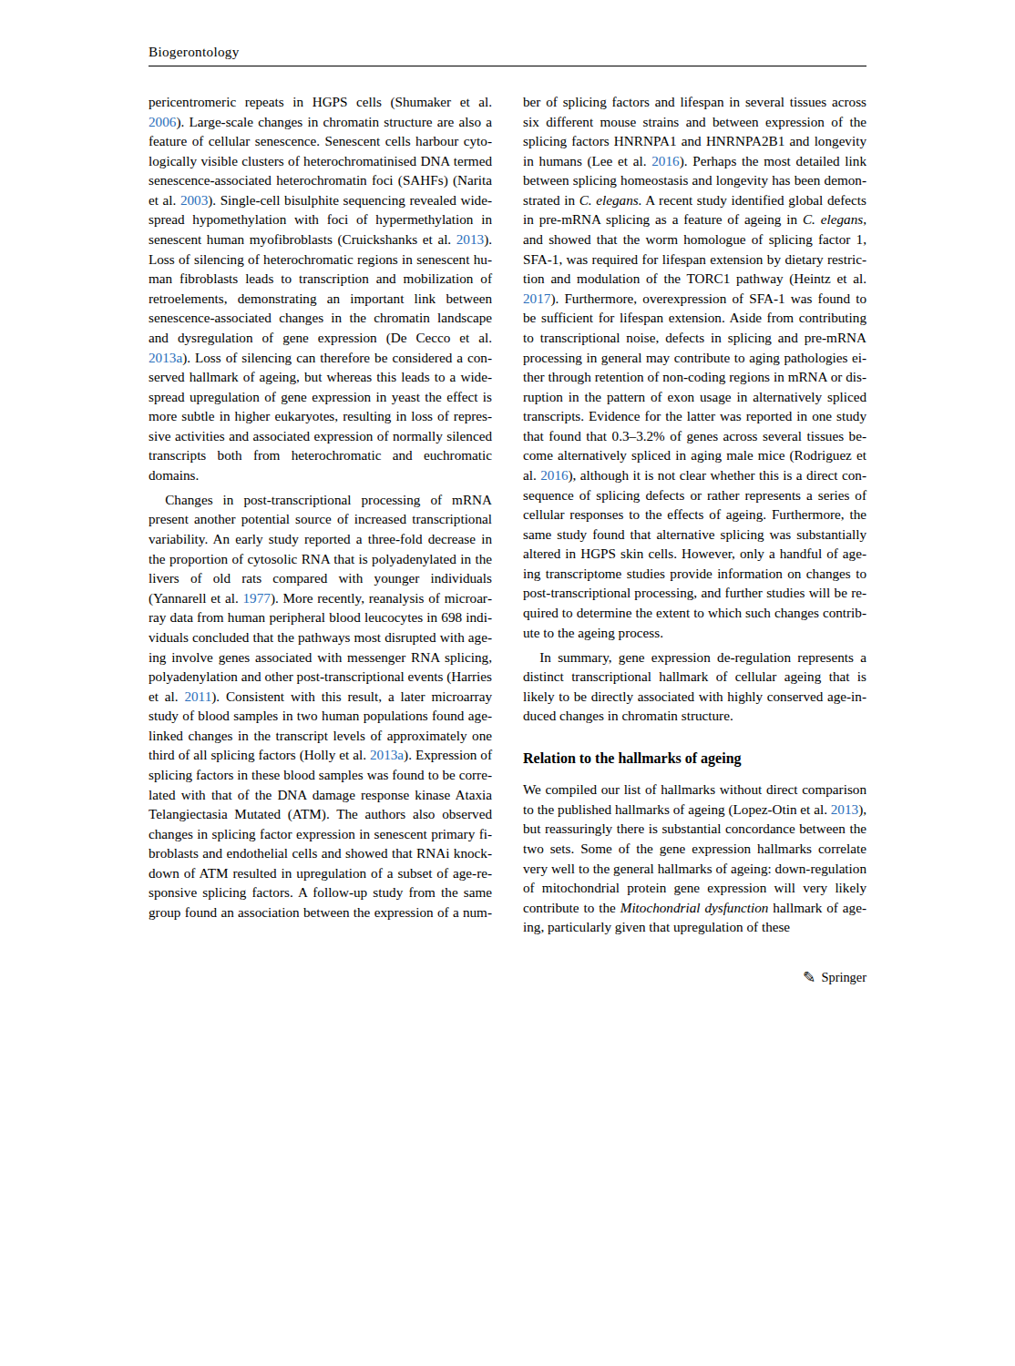Biogerontology
pericentromeric repeats in HGPS cells (Shumaker et al. 2006). Large-scale changes in chromatin structure are also a feature of cellular senescence. Senescent cells harbour cytologically visible clusters of heterochromatinised DNA termed senescence-associated heterochromatin foci (SAHFs) (Narita et al. 2003). Single-cell bisulphite sequencing revealed widespread hypomethylation with foci of hypermethylation in senescent human myofibroblasts (Cruickshanks et al. 2013). Loss of silencing of heterochromatic regions in senescent human fibroblasts leads to transcription and mobilization of retroelements, demonstrating an important link between senescence-associated changes in the chromatin landscape and dysregulation of gene expression (De Cecco et al. 2013a). Loss of silencing can therefore be considered a conserved hallmark of ageing, but whereas this leads to a widespread upregulation of gene expression in yeast the effect is more subtle in higher eukaryotes, resulting in loss of repressive activities and associated expression of normally silenced transcripts both from heterochromatic and euchromatic domains.
Changes in post-transcriptional processing of mRNA present another potential source of increased transcriptional variability. An early study reported a three-fold decrease in the proportion of cytosolic RNA that is polyadenylated in the livers of old rats compared with younger individuals (Yannarell et al. 1977). More recently, reanalysis of microarray data from human peripheral blood leucocytes in 698 individuals concluded that the pathways most disrupted with ageing involve genes associated with messenger RNA splicing, polyadenylation and other post-transcriptional events (Harries et al. 2011). Consistent with this result, a later microarray study of blood samples in two human populations found age-linked changes in the transcript levels of approximately one third of all splicing factors (Holly et al. 2013a). Expression of splicing factors in these blood samples was found to be correlated with that of the DNA damage response kinase Ataxia Telangiectasia Mutated (ATM). The authors also observed changes in splicing factor expression in senescent primary fibroblasts and endothelial cells and showed that RNAi knockdown of ATM resulted in upregulation of a subset of age-responsive splicing factors. A follow-up study from the same group found an association between the expression of a number of splicing factors and lifespan in several tissues across six different mouse strains and between expression of the splicing factors HNRNPA1 and HNRNPA2B1 and longevity in humans (Lee et al. 2016). Perhaps the most detailed link between splicing homeostasis and longevity has been demonstrated in C. elegans. A recent study identified global defects in pre-mRNA splicing as a feature of ageing in C. elegans, and showed that the worm homologue of splicing factor 1, SFA-1, was required for lifespan extension by dietary restriction and modulation of the TORC1 pathway (Heintz et al. 2017). Furthermore, overexpression of SFA-1 was found to be sufficient for lifespan extension. Aside from contributing to transcriptional noise, defects in splicing and pre-mRNA processing in general may contribute to aging pathologies either through retention of non-coding regions in mRNA or disruption in the pattern of exon usage in alternatively spliced transcripts. Evidence for the latter was reported in one study that found that 0.3–3.2% of genes across several tissues become alternatively spliced in aging male mice (Rodriguez et al. 2016), although it is not clear whether this is a direct consequence of splicing defects or rather represents a series of cellular responses to the effects of ageing. Furthermore, the same study found that alternative splicing was substantially altered in HGPS skin cells. However, only a handful of ageing transcriptome studies provide information on changes to post-transcriptional processing, and further studies will be required to determine the extent to which such changes contribute to the ageing process.
In summary, gene expression de-regulation represents a distinct transcriptional hallmark of cellular ageing that is likely to be directly associated with highly conserved age-induced changes in chromatin structure.
Relation to the hallmarks of ageing
We compiled our list of hallmarks without direct comparison to the published hallmarks of ageing (Lopez-Otin et al. 2013), but reassuringly there is substantial concordance between the two sets. Some of the gene expression hallmarks correlate very well to the general hallmarks of ageing: down-regulation of mitochondrial protein gene expression will very likely contribute to the Mitochondrial dysfunction hallmark of ageing, particularly given that upregulation of these
✎ Springer